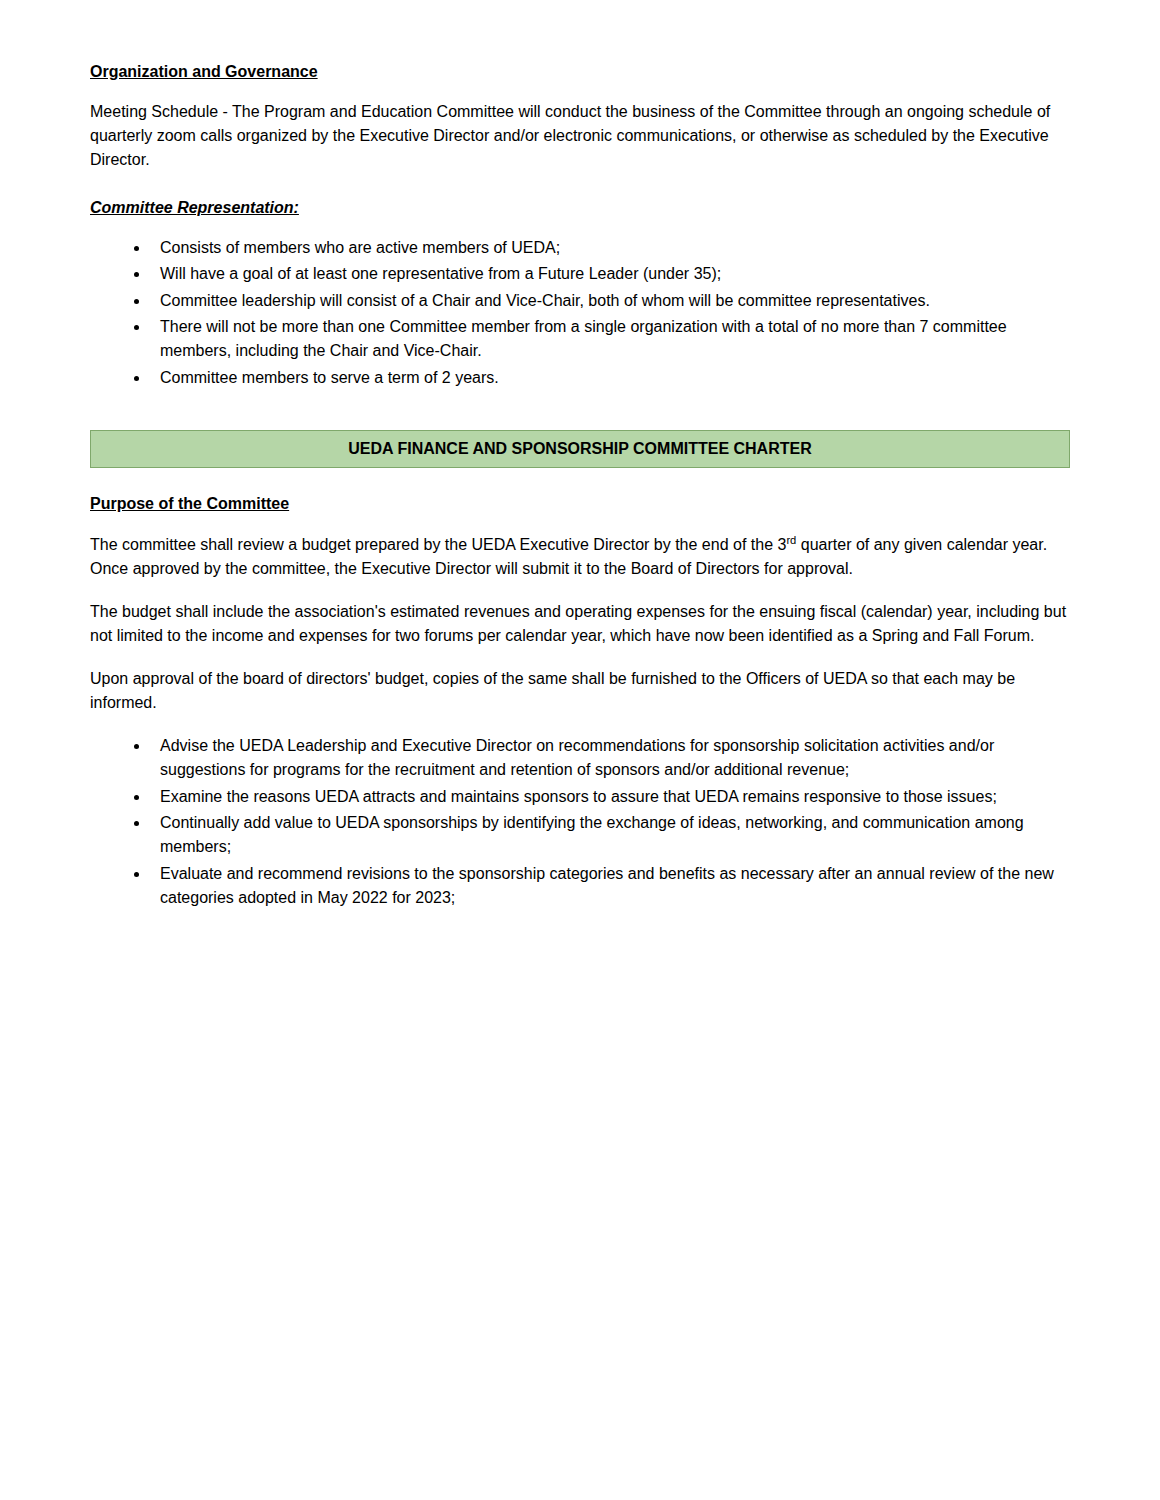Organization and Governance
Meeting Schedule - The Program and Education Committee will conduct the business of the Committee through an ongoing schedule of quarterly zoom calls organized by the Executive Director and/or electronic communications, or otherwise as scheduled by the Executive Director.
Committee Representation:
Consists of members who are active members of UEDA;
Will have a goal of at least one representative from a Future Leader (under 35);
Committee leadership will consist of a Chair and Vice-Chair, both of whom will be committee representatives.
There will not be more than one Committee member from a single organization with a total of no more than 7 committee members, including the Chair and Vice-Chair.
Committee members to serve a term of 2 years.
UEDA FINANCE AND SPONSORSHIP COMMITTEE CHARTER
Purpose of the Committee
The committee shall review a budget prepared by the UEDA Executive Director by the end of the 3rd quarter of any given calendar year. Once approved by the committee, the Executive Director will submit it to the Board of Directors for approval.
The budget shall include the association's estimated revenues and operating expenses for the ensuing fiscal (calendar) year, including but not limited to the income and expenses for two forums per calendar year, which have now been identified as a Spring and Fall Forum.
Upon approval of the board of directors' budget, copies of the same shall be furnished to the Officers of UEDA so that each may be informed.
Advise the UEDA Leadership and Executive Director on recommendations for sponsorship solicitation activities and/or suggestions for programs for the recruitment and retention of sponsors and/or additional revenue;
Examine the reasons UEDA attracts and maintains sponsors to assure that UEDA remains responsive to those issues;
Continually add value to UEDA sponsorships by identifying the exchange of ideas, networking, and communication among members;
Evaluate and recommend revisions to the sponsorship categories and benefits as necessary after an annual review of the new categories adopted in May 2022 for 2023;